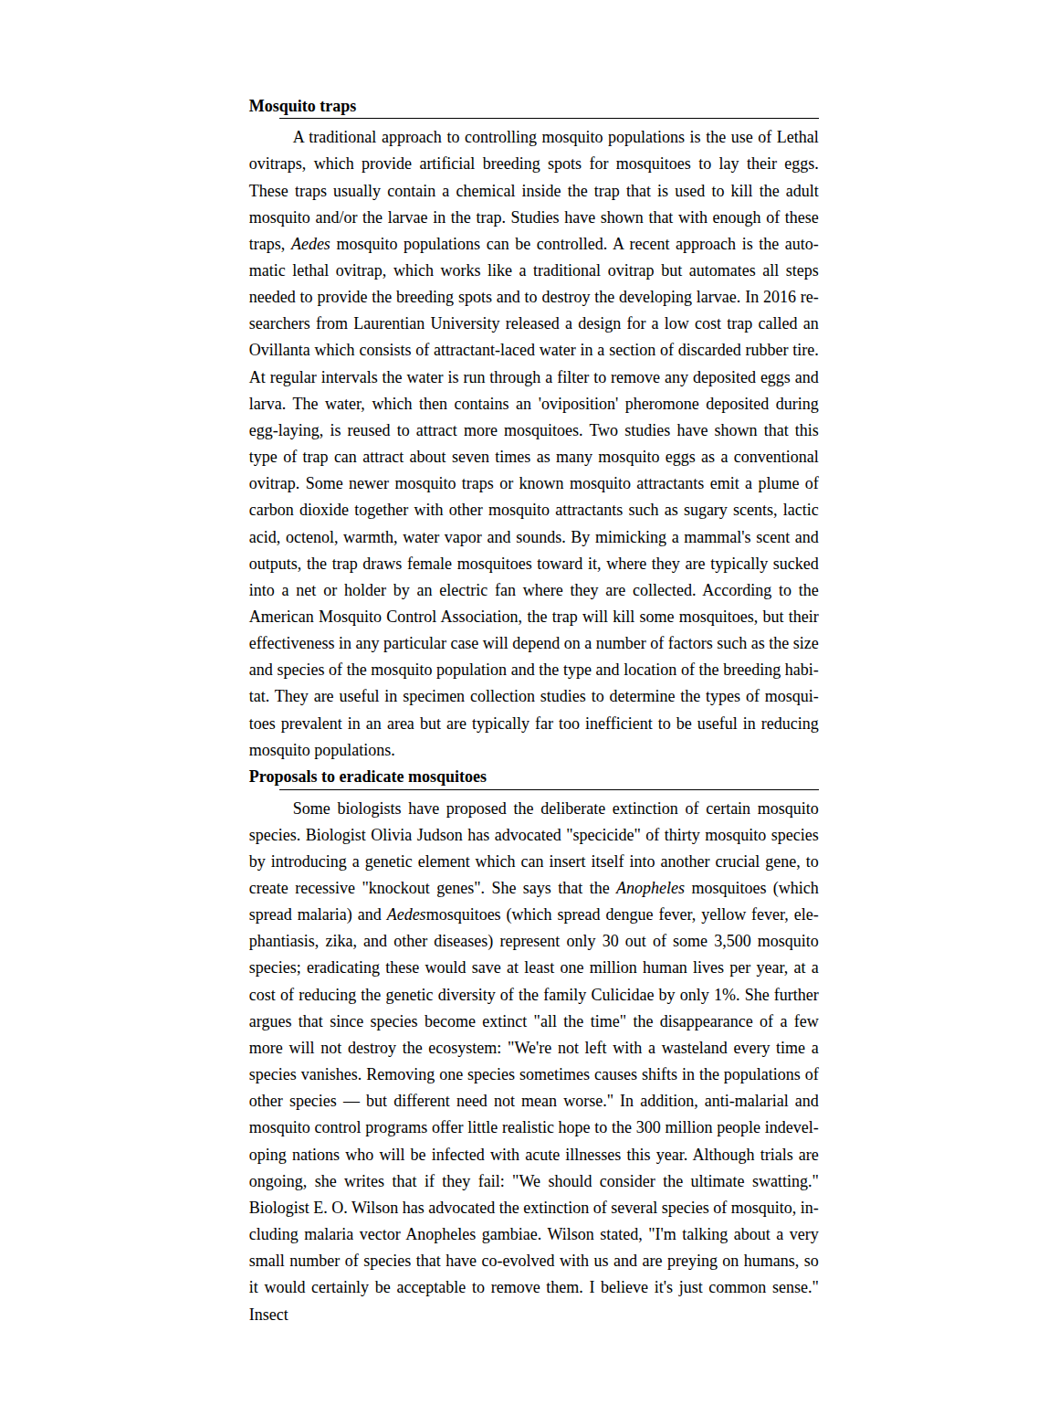Mosquito traps
A traditional approach to controlling mosquito populations is the use of Lethal ovitraps, which provide artificial breeding spots for mosquitoes to lay their eggs. These traps usually contain a chemical inside the trap that is used to kill the adult mosquito and/or the larvae in the trap. Studies have shown that with enough of these traps, Aedes mosquito populations can be controlled. A recent approach is the automatic lethal ovitrap, which works like a traditional ovitrap but automates all steps needed to provide the breeding spots and to destroy the developing larvae. In 2016 researchers from Laurentian University released a design for a low cost trap called an Ovillanta which consists of attractant-laced water in a section of discarded rubber tire. At regular intervals the water is run through a filter to remove any deposited eggs and larva. The water, which then contains an 'oviposition' pheromone deposited during egg-laying, is reused to attract more mosquitoes. Two studies have shown that this type of trap can attract about seven times as many mosquito eggs as a conventional ovitrap. Some newer mosquito traps or known mosquito attractants emit a plume of carbon dioxide together with other mosquito attractants such as sugary scents, lactic acid, octenol, warmth, water vapor and sounds. By mimicking a mammal's scent and outputs, the trap draws female mosquitoes toward it, where they are typically sucked into a net or holder by an electric fan where they are collected. According to the American Mosquito Control Association, the trap will kill some mosquitoes, but their effectiveness in any particular case will depend on a number of factors such as the size and species of the mosquito population and the type and location of the breeding habitat. They are useful in specimen collection studies to determine the types of mosquitoes prevalent in an area but are typically far too inefficient to be useful in reducing mosquito populations.
Proposals to eradicate mosquitoes
Some biologists have proposed the deliberate extinction of certain mosquito species. Biologist Olivia Judson has advocated "specicide" of thirty mosquito species by introducing a genetic element which can insert itself into another crucial gene, to create recessive "knockout genes". She says that the Anopheles mosquitoes (which spread malaria) and Aedesmosquitoes (which spread dengue fever, yellow fever, elephantiasis, zika, and other diseases) represent only 30 out of some 3,500 mosquito species; eradicating these would save at least one million human lives per year, at a cost of reducing the genetic diversity of the family Culicidae by only 1%. She further argues that since species become extinct "all the time" the disappearance of a few more will not destroy the ecosystem: "We're not left with a wasteland every time a species vanishes. Removing one species sometimes causes shifts in the populations of other species — but different need not mean worse." In addition, anti-malarial and mosquito control programs offer little realistic hope to the 300 million people indeveloping nations who will be infected with acute illnesses this year. Although trials are ongoing, she writes that if they fail: "We should consider the ultimate swatting." Biologist E. O. Wilson has advocated the extinction of several species of mosquito, including malaria vector Anopheles gambiae. Wilson stated, "I'm talking about a very small number of species that have co-evolved with us and are preying on humans, so it would certainly be acceptable to remove them. I believe it's just common sense." Insect